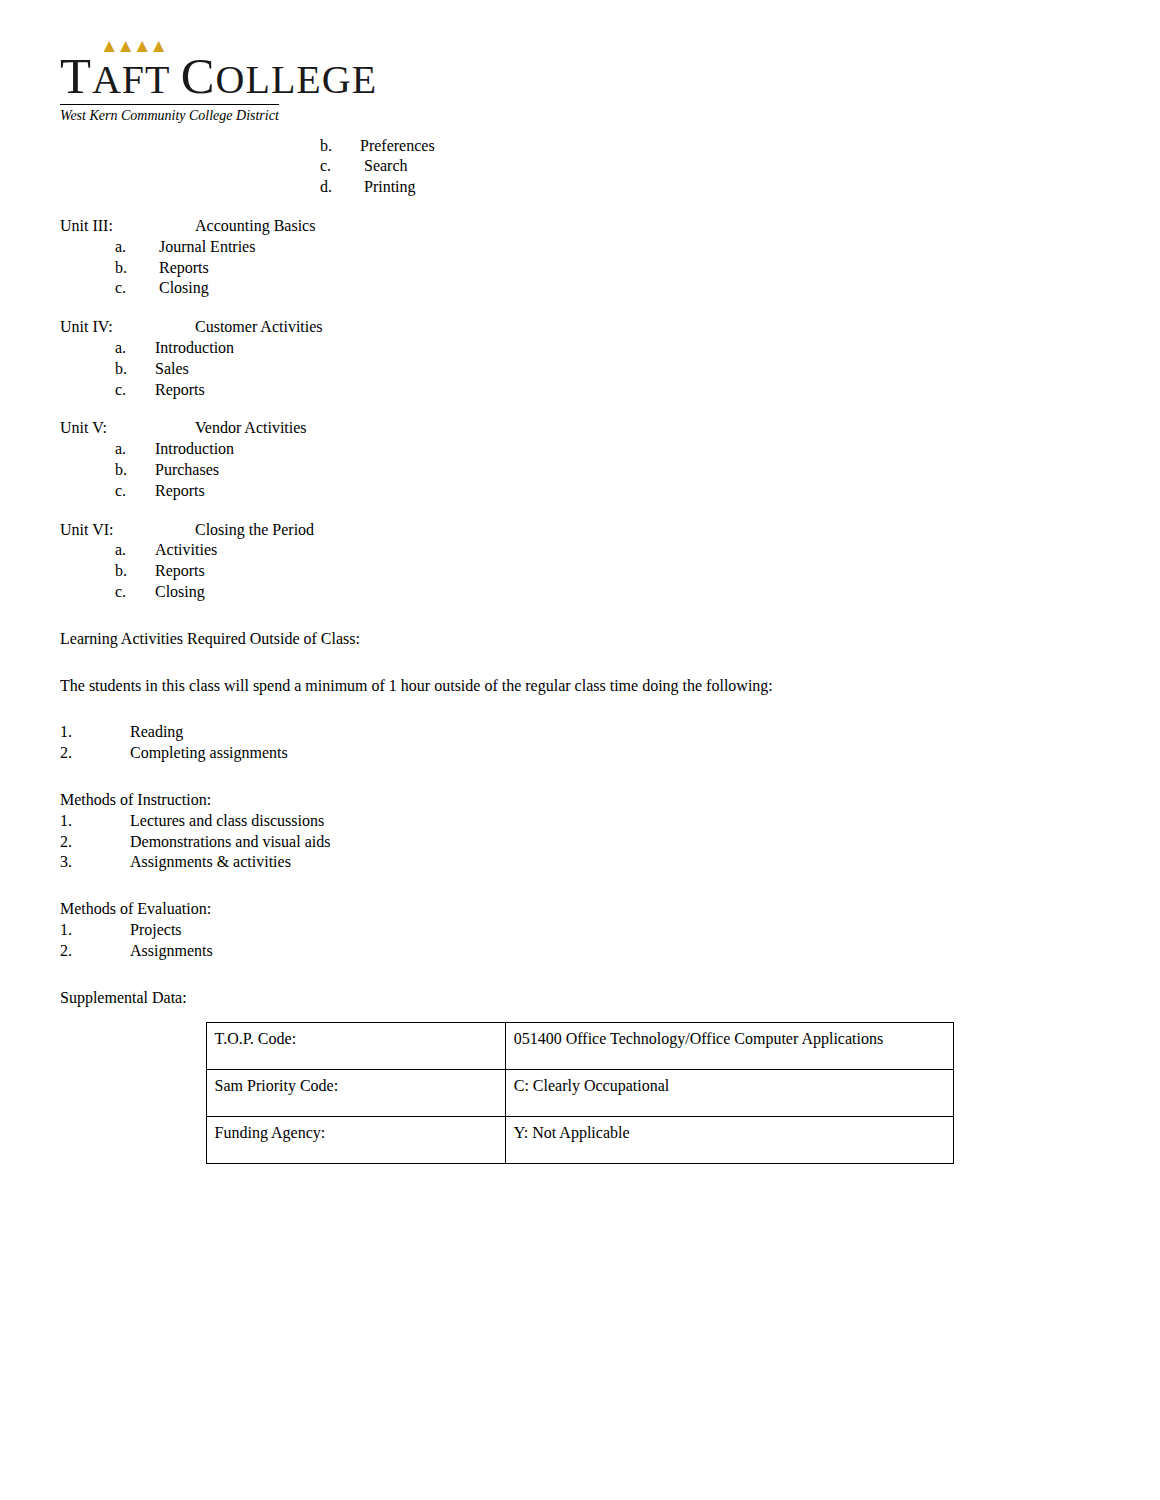▲▲▲▲
TAFT COLLEGE
West Kern Community College District
b. Preferences
c. Search
d. Printing
| Unit III: | Accounting Basics |
a. Journal Entries
b. Reports
c. Closing
| Unit IV: | Customer Activities |
a. Introduction
b. Sales
c. Reports
| Unit V: | Vendor Activities |
a. Introduction
b. Purchases
c. Reports
| Unit VI: | Closing the Period |
a. Activities
b. Reports
c. Closing
Learning Activities Required Outside of Class:
The students in this class will spend a minimum of 1 hour outside of the regular class time doing the following:
1. Reading
2. Completing assignments
Methods of Instruction:
1. Lectures and class discussions
2. Demonstrations and visual aids
3. Assignments & activities
Methods of Evaluation:
1. Projects
2. Assignments
Supplemental Data:
| T.O.P. Code: | 051400 Office Technology/Office Computer Applications |
| Sam Priority Code: | C: Clearly Occupational |
| Funding Agency: | Y: Not Applicable |